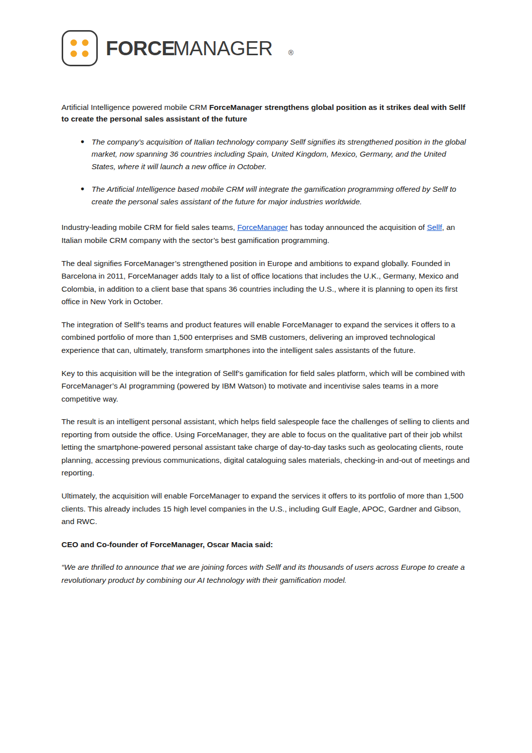FORCE MANAGER ®
Artificial Intelligence powered mobile CRM ForceManager strengthens global position as it strikes deal with Sellf to create the personal sales assistant of the future
The company’s acquisition of Italian technology company Sellf signifies its strengthened position in the global market, now spanning 36 countries including Spain, United Kingdom, Mexico, Germany, and the United States, where it will launch a new office in October.
The Artificial Intelligence based mobile CRM will integrate the gamification programming offered by Sellf to create the personal sales assistant of the future for major industries worldwide.
Industry-leading mobile CRM for field sales teams, ForceManager has today announced the acquisition of Sellf, an Italian mobile CRM company with the sector’s best gamification programming.
The deal signifies ForceManager’s strengthened position in Europe and ambitions to expand globally. Founded in Barcelona in 2011, ForceManager adds Italy to a list of office locations that includes the U.K., Germany, Mexico and Colombia, in addition to a client base that spans 36 countries including the U.S., where it is planning to open its first office in New York in October.
The integration of Sellf’s teams and product features will enable ForceManager to expand the services it offers to a combined portfolio of more than 1,500 enterprises and SMB customers, delivering an improved technological experience that can, ultimately, transform smartphones into the intelligent sales assistants of the future.
Key to this acquisition will be the integration of Sellf’s gamification for field sales platform, which will be combined with ForceManager’s AI programming (powered by IBM Watson) to motivate and incentivise sales teams in a more competitive way.
The result is an intelligent personal assistant, which helps field salespeople face the challenges of selling to clients and reporting from outside the office. Using ForceManager, they are able to focus on the qualitative part of their job whilst letting the smartphone-powered personal assistant take charge of day-to-day tasks such as geolocating clients, route planning, accessing previous communications, digital cataloguing sales materials, checking-in and-out of meetings and reporting.
Ultimately, the acquisition will enable ForceManager to expand the services it offers to its portfolio of more than 1,500 clients. This already includes 15 high level companies in the U.S., including Gulf Eagle, APOC, Gardner and Gibson, and RWC.
CEO and Co-founder of ForceManager, Oscar Macia said:
“We are thrilled to announce that we are joining forces with Sellf and its thousands of users across Europe to create a revolutionary product by combining our AI technology with their gamification model.